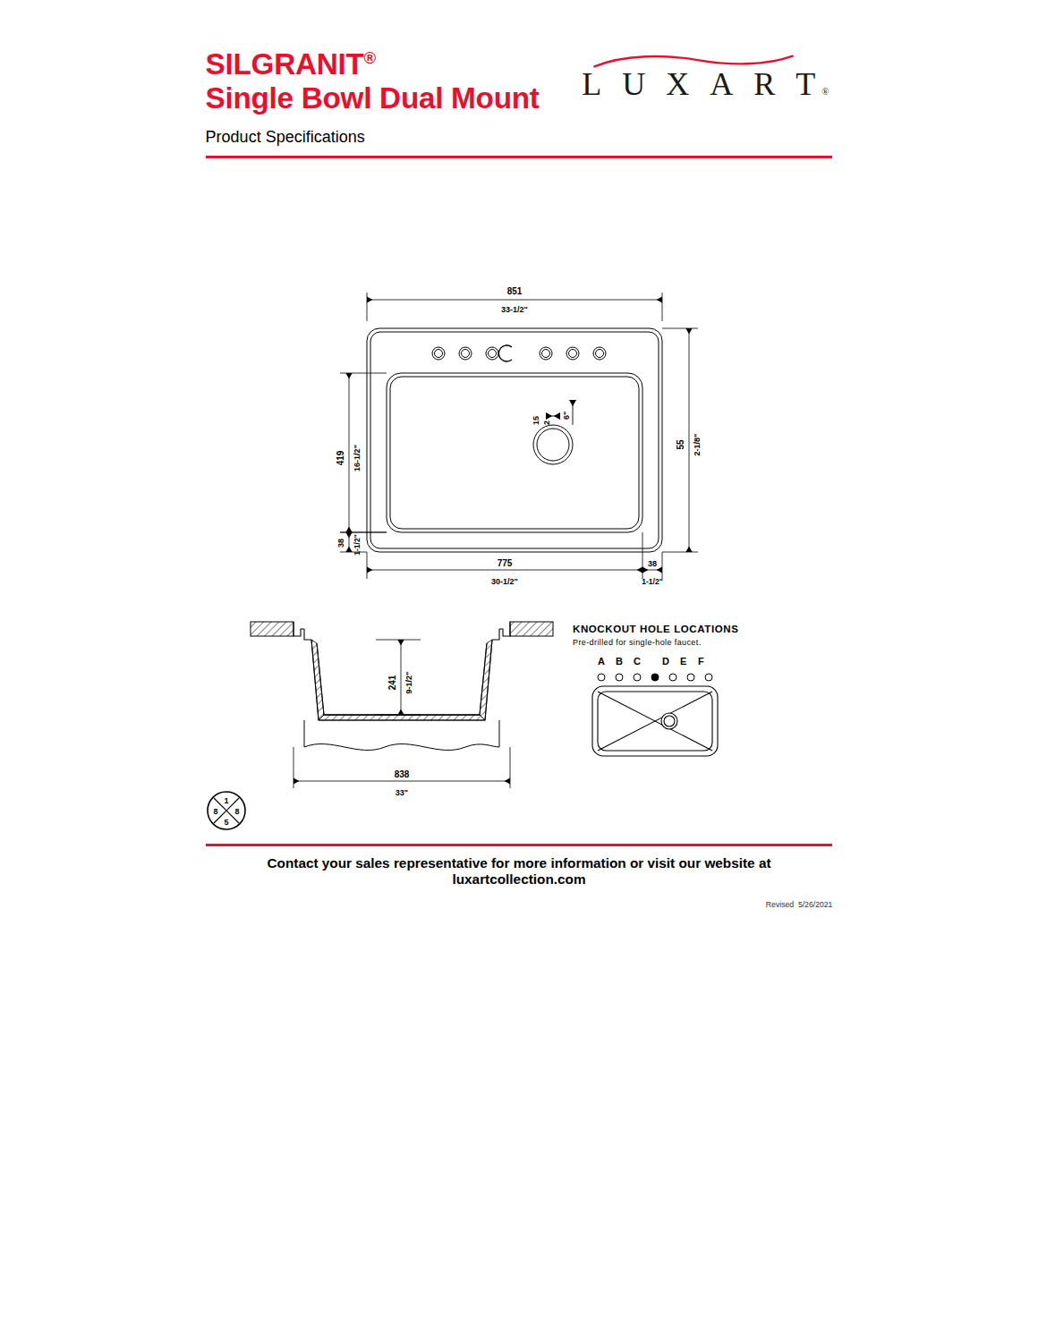SILGRANIT®
Single Bowl Dual Mount
Product Specifications
L U X A R T®
15 2 6" 851 33-1/2" 419 16-1/2" 55 2-1/8" 38 1-1/2" 775 30-1/2" 38 1-1/2" 241 9-1/2" 838 33" KNOCKOUT HOLE LOCATIONS Pre-drilled for single-hole faucet. A B C D E F
1 8 8 5
Contact your sales representative for more information or visit our website at luxartcollection.com
Revised 5/26/2021